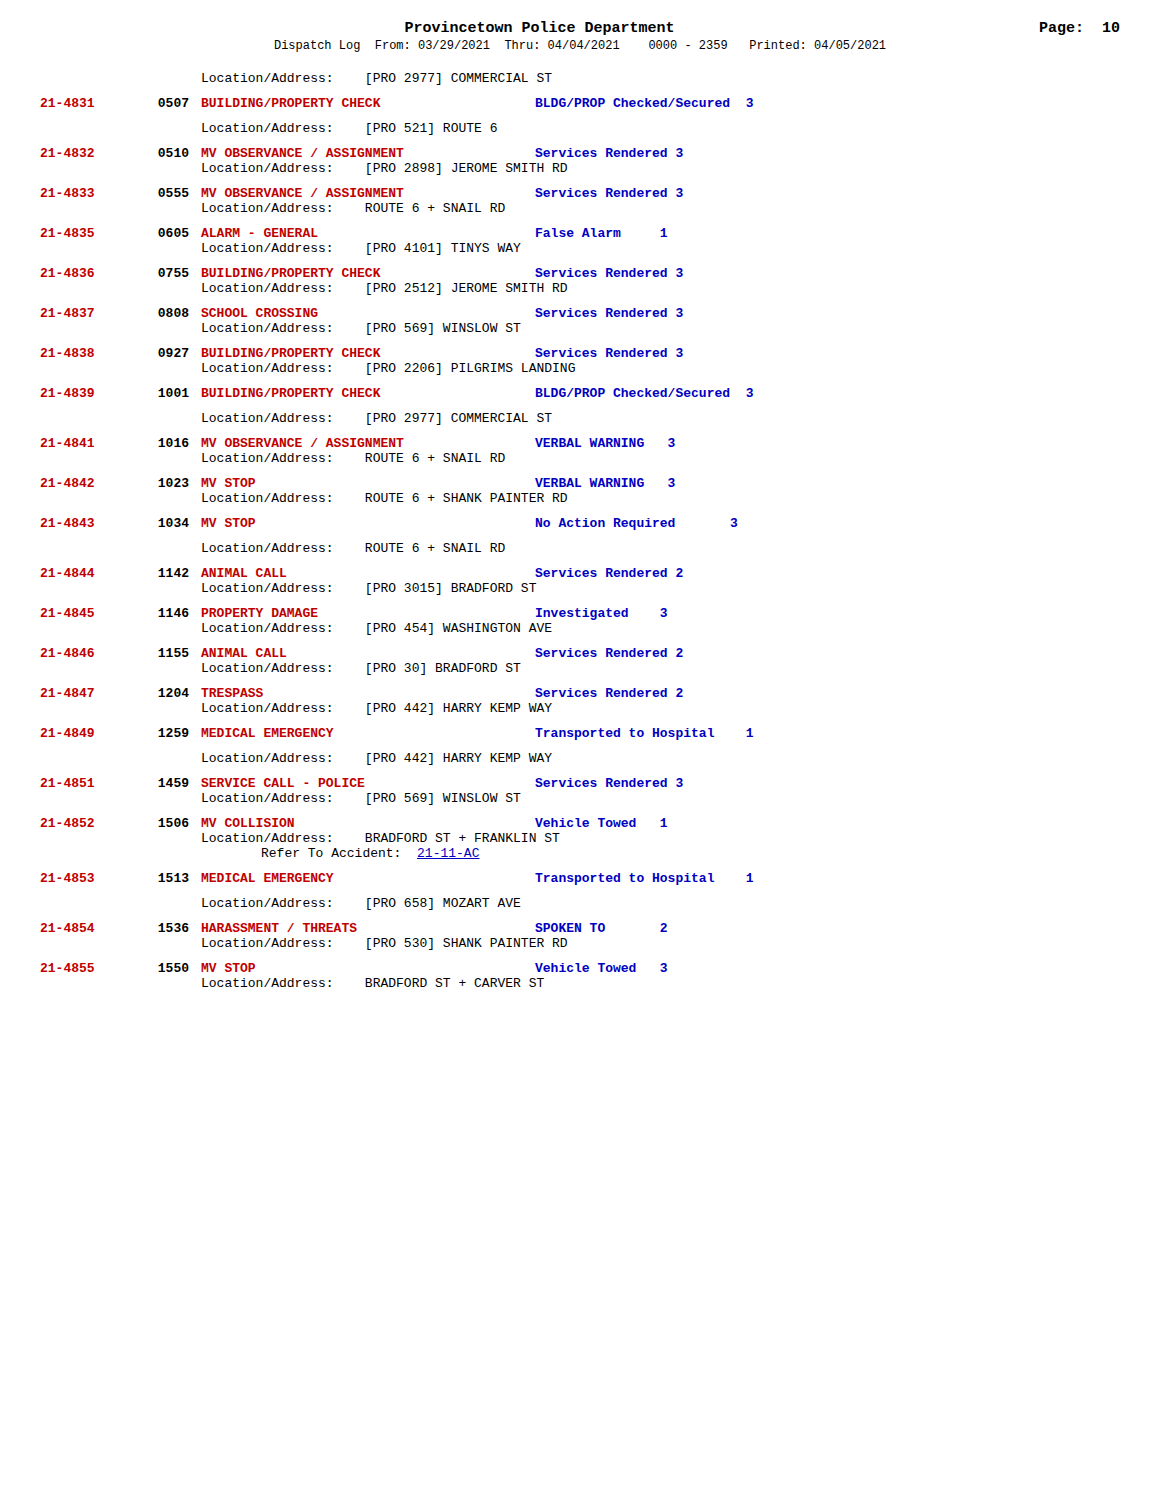Page: 10
Provincetown Police Department
Dispatch Log From: 03/29/2021 Thru: 04/04/2021 0000 - 2359 Printed: 04/05/2021
| | Location/Address: [PRO 2977] COMMERCIAL ST |
| 21-4831 | 0507 | BUILDING/PROPERTY CHECK | BLDG/PROP Checked/Secured 3 |
| | Location/Address: [PRO 521] ROUTE 6 |
| 21-4832 | 0510 | MV OBSERVANCE / ASSIGNMENT | Services Rendered 3 |
| | Location/Address: [PRO 2898] JEROME SMITH RD |
| 21-4833 | 0555 | MV OBSERVANCE / ASSIGNMENT | Services Rendered 3 |
| | Location/Address: ROUTE 6 + SNAIL RD |
| 21-4835 | 0605 | ALARM - GENERAL | False Alarm 1 |
| | Location/Address: [PRO 4101] TINYS WAY |
| 21-4836 | 0755 | BUILDING/PROPERTY CHECK | Services Rendered 3 |
| | Location/Address: [PRO 2512] JEROME SMITH RD |
| 21-4837 | 0808 | SCHOOL CROSSING | Services Rendered 3 |
| | Location/Address: [PRO 569] WINSLOW ST |
| 21-4838 | 0927 | BUILDING/PROPERTY CHECK | Services Rendered 3 |
| | Location/Address: [PRO 2206] PILGRIMS LANDING |
| 21-4839 | 1001 | BUILDING/PROPERTY CHECK | BLDG/PROP Checked/Secured 3 |
| | Location/Address: [PRO 2977] COMMERCIAL ST |
| 21-4841 | 1016 | MV OBSERVANCE / ASSIGNMENT | VERBAL WARNING 3 |
| | Location/Address: ROUTE 6 + SNAIL RD |
| 21-4842 | 1023 | MV STOP | VERBAL WARNING 3 |
| | Location/Address: ROUTE 6 + SHANK PAINTER RD |
| 21-4843 | 1034 | MV STOP | No Action Required 3 |
| | Location/Address: ROUTE 6 + SNAIL RD |
| 21-4844 | 1142 | ANIMAL CALL | Services Rendered 2 |
| | Location/Address: [PRO 3015] BRADFORD ST |
| 21-4845 | 1146 | PROPERTY DAMAGE | Investigated 3 |
| | Location/Address: [PRO 454] WASHINGTON AVE |
| 21-4846 | 1155 | ANIMAL CALL | Services Rendered 2 |
| | Location/Address: [PRO 30] BRADFORD ST |
| 21-4847 | 1204 | TRESPASS | Services Rendered 2 |
| | Location/Address: [PRO 442] HARRY KEMP WAY |
| 21-4849 | 1259 | MEDICAL EMERGENCY | Transported to Hospital 1 |
| | Location/Address: [PRO 442] HARRY KEMP WAY |
| 21-4851 | 1459 | SERVICE CALL - POLICE | Services Rendered 3 |
| | Location/Address: [PRO 569] WINSLOW ST |
| 21-4852 | 1506 | MV COLLISION | Vehicle Towed 1 |
| | Location/Address: BRADFORD ST + FRANKLIN ST |
| | Refer To Accident: 21-11-AC |
| 21-4853 | 1513 | MEDICAL EMERGENCY | Transported to Hospital 1 |
| | Location/Address: [PRO 658] MOZART AVE |
| 21-4854 | 1536 | HARASSMENT / THREATS | SPOKEN TO 2 |
| | Location/Address: [PRO 530] SHANK PAINTER RD |
| 21-4855 | 1550 | MV STOP | Vehicle Towed 3 |
| | Location/Address: BRADFORD ST + CARVER ST |